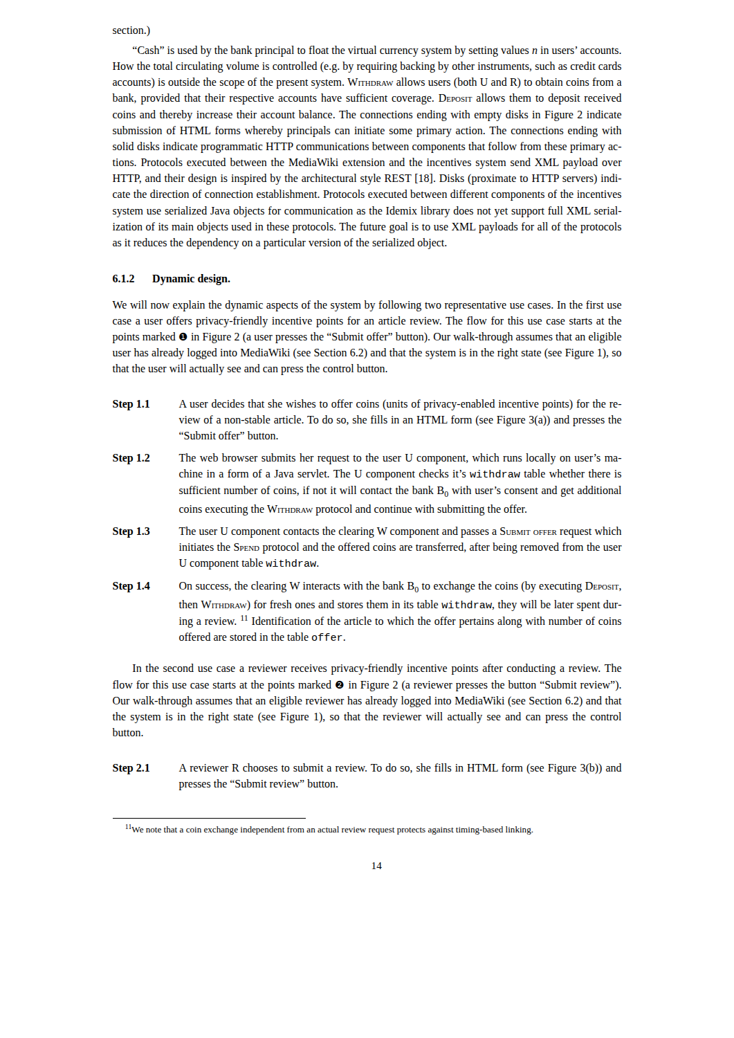section.)
“Cash” is used by the bank principal to float the virtual currency system by setting values n in users’ accounts. How the total circulating volume is controlled (e.g. by requiring backing by other instruments, such as credit cards accounts) is outside the scope of the present system. Withdraw allows users (both U and R) to obtain coins from a bank, provided that their respective accounts have sufficient coverage. Deposit allows them to deposit received coins and thereby increase their account balance. The connections ending with empty disks in Figure 2 indicate submission of HTML forms whereby principals can initiate some primary action. The connections ending with solid disks indicate programmatic HTTP communications between components that follow from these primary actions. Protocols executed between the MediaWiki extension and the incentives system send XML payload over HTTP, and their design is inspired by the architectural style REST [18]. Disks (proximate to HTTP servers) indicate the direction of connection establishment. Protocols executed between different components of the incentives system use serialized Java objects for communication as the Idemix library does not yet support full XML serialization of its main objects used in these protocols. The future goal is to use XML payloads for all of the protocols as it reduces the dependency on a particular version of the serialized object.
6.1.2 Dynamic design.
We will now explain the dynamic aspects of the system by following two representative use cases. In the first use case a user offers privacy-friendly incentive points for an article review. The flow for this use case starts at the points marked ❶ in Figure 2 (a user presses the “Submit offer” button). Our walk-through assumes that an eligible user has already logged into MediaWiki (see Section 6.2) and that the system is in the right state (see Figure 1), so that the user will actually see and can press the control button.
Step 1.1
A user decides that she wishes to offer coins (units of privacy-enabled incentive points) for the review of a non-stable article. To do so, she fills in an HTML form (see Figure 3(a)) and presses the “Submit offer” button.
Step 1.2
The web browser submits her request to the user U component, which runs locally on user’s machine in a form of a Java servlet. The U component checks it’s withdraw table whether there is sufficient number of coins, if not it will contact the bank B0 with user’s consent and get additional coins executing the Withdraw protocol and continue with submitting the offer.
Step 1.3
The user U component contacts the clearing W component and passes a Submit offer request which initiates the Spend protocol and the offered coins are transferred, after being removed from the user U component table withdraw.
Step 1.4
On success, the clearing W interacts with the bank B0 to exchange the coins (by executing Deposit, then Withdraw) for fresh ones and stores them in its table withdraw, they will be later spent during a review. 11 Identification of the article to which the offer pertains along with number of coins offered are stored in the table offer.
In the second use case a reviewer receives privacy-friendly incentive points after conducting a review. The flow for this use case starts at the points marked ❷ in Figure 2 (a reviewer presses the button “Submit review”). Our walk-through assumes that an eligible reviewer has already logged into MediaWiki (see Section 6.2) and that the system is in the right state (see Figure 1), so that the reviewer will actually see and can press the control button.
Step 2.1
A reviewer R chooses to submit a review. To do so, she fills in HTML form (see Figure 3(b)) and presses the “Submit review” button.
11We note that a coin exchange independent from an actual review request protects against timing-based linking.
14